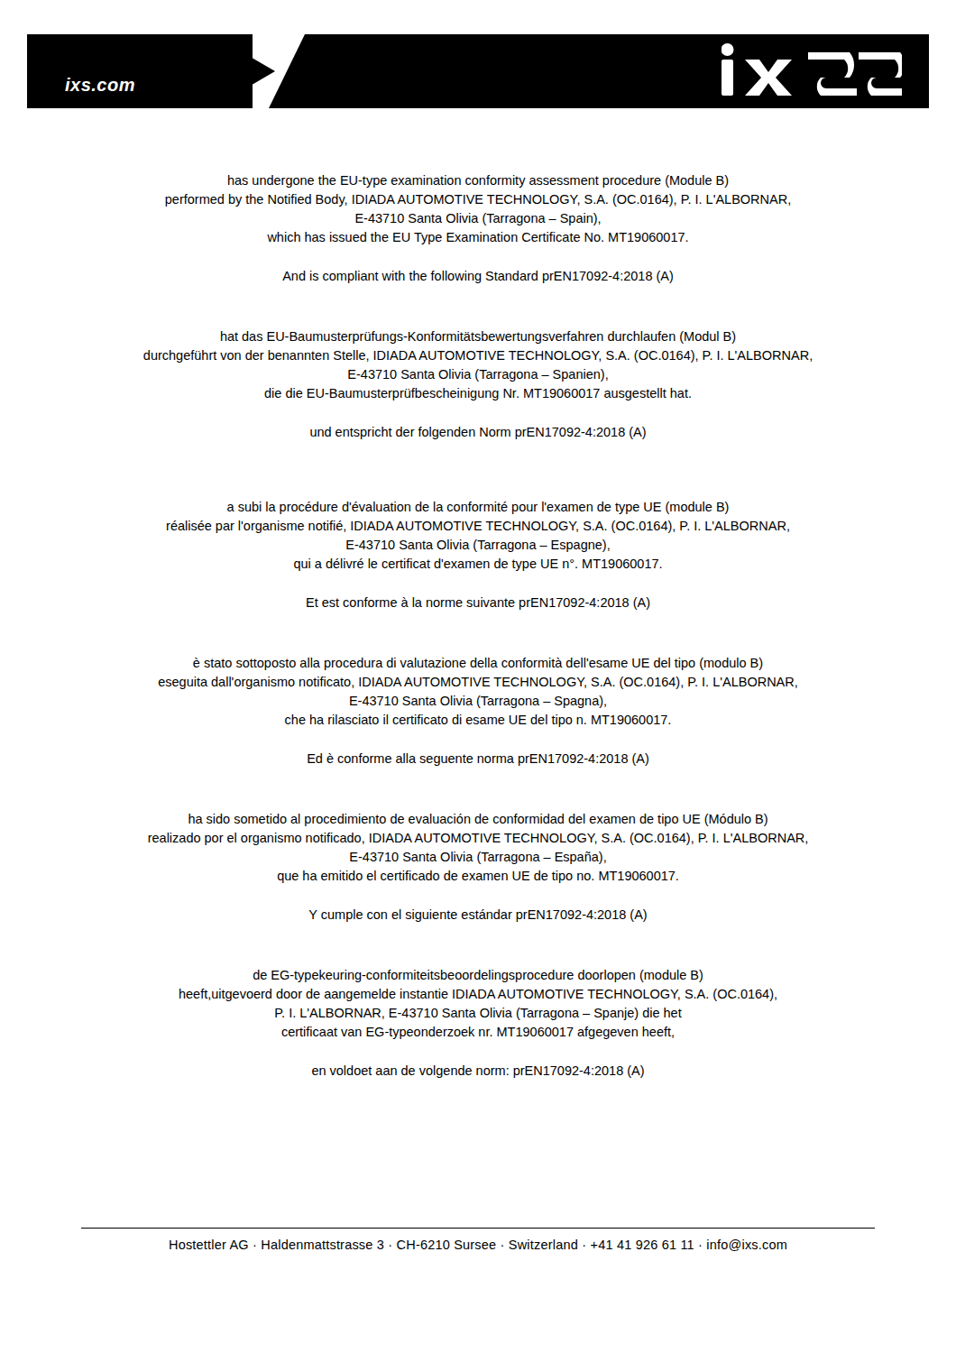ixs.com
has undergone the EU-type examination conformity assessment procedure (Module B)
performed by the Notified Body, IDIADA AUTOMOTIVE TECHNOLOGY, S.A. (OC.0164), P. I. L'ALBORNAR,
E-43710 Santa Olivia (Tarragona – Spain),
which has issued the EU Type Examination Certificate No. MT19060017.
And is compliant with the following Standard prEN17092-4:2018 (A)
hat das EU-Baumusterprüfungs-Konformitätsbewertungsverfahren durchlaufen (Modul B)
durchgeführt von der benannten Stelle, IDIADA AUTOMOTIVE TECHNOLOGY, S.A. (OC.0164), P. I. L'ALBORNAR,
E-43710 Santa Olivia (Tarragona – Spanien),
die die EU-Baumusterprüfbescheinigung Nr. MT19060017 ausgestellt hat.
und entspricht der folgenden Norm prEN17092-4:2018 (A)
a subi la procédure d'évaluation de la conformité pour l'examen de type UE (module B)
réalisée par l'organisme notifié, IDIADA AUTOMOTIVE TECHNOLOGY, S.A. (OC.0164), P. I. L'ALBORNAR,
E-43710 Santa Olivia (Tarragona – Espagne),
qui a délivré le certificat d'examen de type UE n°. MT19060017.
Et est conforme à la norme suivante prEN17092-4:2018 (A)
è stato sottoposto alla procedura di valutazione della conformità dell'esame UE del tipo (modulo B)
eseguita dall'organismo notificato, IDIADA AUTOMOTIVE TECHNOLOGY, S.A. (OC.0164), P. I. L'ALBORNAR,
E-43710 Santa Olivia (Tarragona – Spagna),
che ha rilasciato il certificato di esame UE del tipo n. MT19060017.
Ed è conforme alla seguente norma prEN17092-4:2018 (A)
ha sido sometido al procedimiento de evaluación de conformidad del examen de tipo UE (Módulo B)
realizado por el organismo notificado, IDIADA AUTOMOTIVE TECHNOLOGY, S.A. (OC.0164), P. I. L'ALBORNAR,
E-43710 Santa Olivia (Tarragona – España),
que ha emitido el certificado de examen UE de tipo no. MT19060017.
Y cumple con el siguiente estándar prEN17092-4:2018 (A)
de EG-typekeuring-conformiteitsbeoordelingsprocedure doorlopen (module B)
heeft,uitgevoerd door de aangemelde instantie IDIADA AUTOMOTIVE TECHNOLOGY, S.A. (OC.0164),
P. I. L'ALBORNAR, E-43710 Santa Olivia (Tarragona – Spanje) die het
certificaat van EG-typeonderzoek nr. MT19060017 afgegeven heeft,
en voldoet aan de volgende norm: prEN17092-4:2018 (A)
Hostettler AG · Haldenmattstrasse 3 · CH-6210 Sursee · Switzerland · +41 41 926 61 11 · info@ixs.com